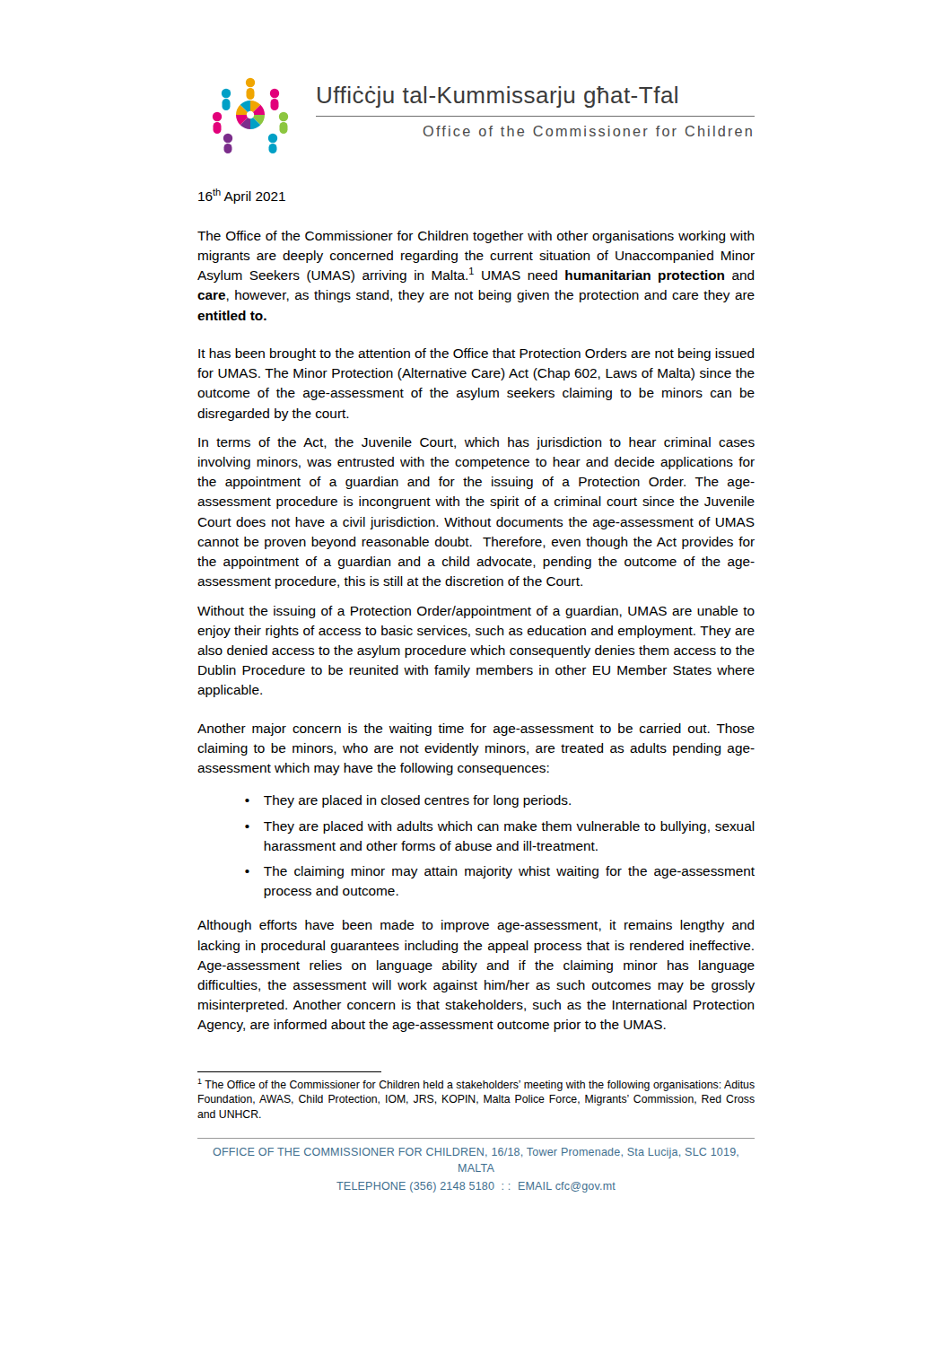Uffiċċju tal-Kummissarju għat-Tfal
Office of the Commissioner for Children
16th April 2021
The Office of the Commissioner for Children together with other organisations working with migrants are deeply concerned regarding the current situation of Unaccompanied Minor Asylum Seekers (UMAS) arriving in Malta.1 UMAS need humanitarian protection and care, however, as things stand, they are not being given the protection and care they are entitled to.
It has been brought to the attention of the Office that Protection Orders are not being issued for UMAS. The Minor Protection (Alternative Care) Act (Chap 602, Laws of Malta) since the outcome of the age-assessment of the asylum seekers claiming to be minors can be disregarded by the court.
In terms of the Act, the Juvenile Court, which has jurisdiction to hear criminal cases involving minors, was entrusted with the competence to hear and decide applications for the appointment of a guardian and for the issuing of a Protection Order. The age-assessment procedure is incongruent with the spirit of a criminal court since the Juvenile Court does not have a civil jurisdiction. Without documents the age-assessment of UMAS cannot be proven beyond reasonable doubt. Therefore, even though the Act provides for the appointment of a guardian and a child advocate, pending the outcome of the age-assessment procedure, this is still at the discretion of the Court.
Without the issuing of a Protection Order/appointment of a guardian, UMAS are unable to enjoy their rights of access to basic services, such as education and employment. They are also denied access to the asylum procedure which consequently denies them access to the Dublin Procedure to be reunited with family members in other EU Member States where applicable.
Another major concern is the waiting time for age-assessment to be carried out. Those claiming to be minors, who are not evidently minors, are treated as adults pending age-assessment which may have the following consequences:
They are placed in closed centres for long periods.
They are placed with adults which can make them vulnerable to bullying, sexual harassment and other forms of abuse and ill-treatment.
The claiming minor may attain majority whist waiting for the age-assessment process and outcome.
Although efforts have been made to improve age-assessment, it remains lengthy and lacking in procedural guarantees including the appeal process that is rendered ineffective. Age-assessment relies on language ability and if the claiming minor has language difficulties, the assessment will work against him/her as such outcomes may be grossly misinterpreted. Another concern is that stakeholders, such as the International Protection Agency, are informed about the age-assessment outcome prior to the UMAS.
1 The Office of the Commissioner for Children held a stakeholders’ meeting with the following organisations: Aditus Foundation, AWAS, Child Protection, IOM, JRS, KOPIN, Malta Police Force, Migrants’ Commission, Red Cross and UNHCR.
OFFICE OF THE COMMISSIONER FOR CHILDREN, 16/18, Tower Promenade, Sta Lucija, SLC 1019, MALTA
TELEPHONE (356) 2148 5180 : : EMAIL cfc@gov.mt